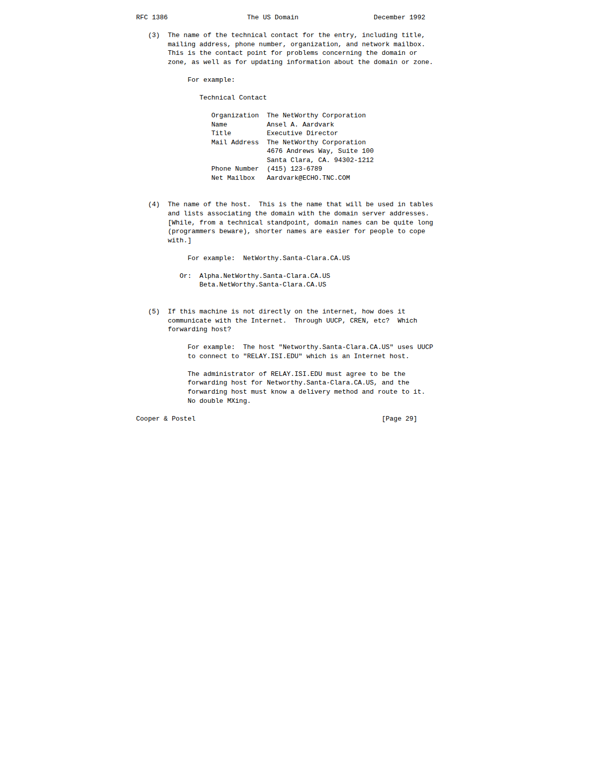RFC 1386                    The US Domain                   December 1992
   (3)  The name of the technical contact for the entry, including title,
        mailing address, phone number, organization, and network mailbox.
        This is the contact point for problems concerning the domain or
        zone, as well as for updating information about the domain or zone.

             For example:

                Technical Contact

                   Organization  The NetWorthy Corporation
                   Name          Ansel A. Aardvark
                   Title         Executive Director
                   Mail Address  The NetWorthy Corporation
                                 4676 Andrews Way, Suite 100
                                 Santa Clara, CA. 94302-1212
                   Phone Number  (415) 123-6789
                   Net Mailbox   Aardvark@ECHO.TNC.COM


   (4)  The name of the host.  This is the name that will be used in tables
        and lists associating the domain with the domain server addresses.
        [While, from a technical standpoint, domain names can be quite long
        (programmers beware), shorter names are easier for people to cope
        with.]

             For example:  NetWorthy.Santa-Clara.CA.US

           Or:  Alpha.NetWorthy.Santa-Clara.CA.US
                Beta.NetWorthy.Santa-Clara.CA.US


   (5)  If this machine is not directly on the internet, how does it
        communicate with the Internet.  Through UUCP, CREN, etc?  Which
        forwarding host?

             For example:  The host "Networthy.Santa-Clara.CA.US" uses UUCP
             to connect to "RELAY.ISI.EDU" which is an Internet host.

             The administrator of RELAY.ISI.EDU must agree to be the
             forwarding host for Networthy.Santa-Clara.CA.US, and the
             forwarding host must know a delivery method and route to it.
             No double MXing.
Cooper & Postel                                               [Page 29]